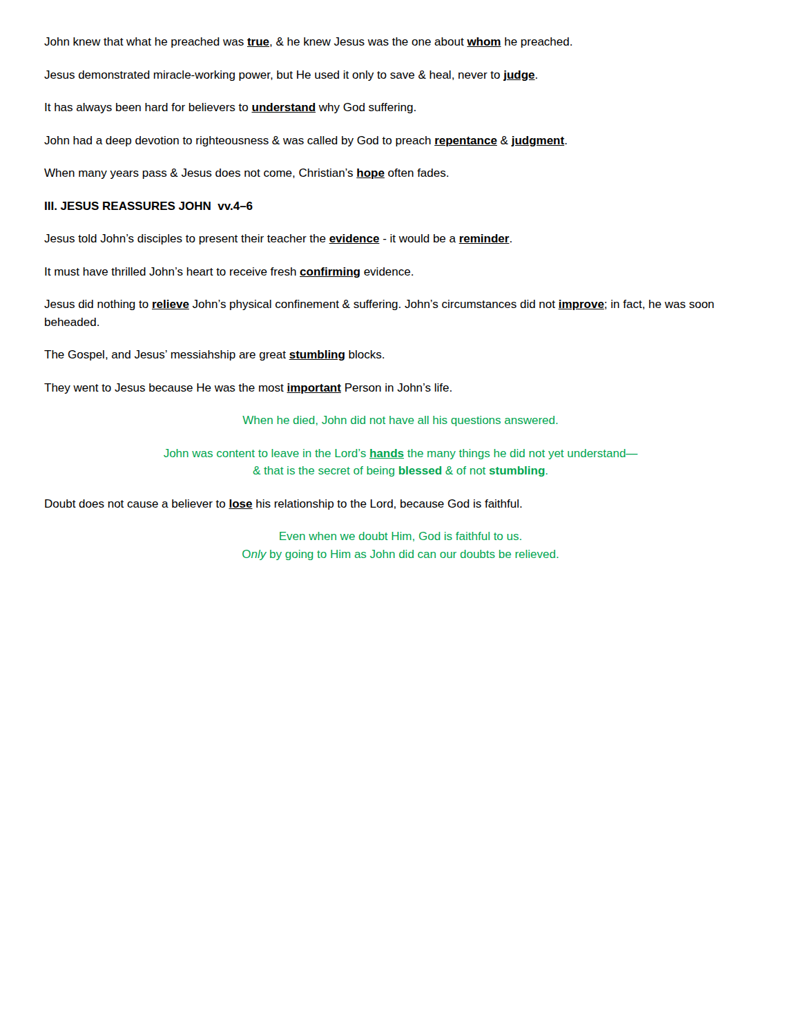John knew that what he preached was true, & he knew Jesus was the one about whom he preached.
Jesus demonstrated miracle-working power, but He used it only to save & heal, never to judge.
It has always been hard for believers to understand why God suffering.
John had a deep devotion to righteousness & was called by God to preach repentance & judgment.
When many years pass & Jesus does not come, Christian’s hope often fades.
III. JESUS REASSURES JOHN vv. 4–6
Jesus told John’s disciples to present their teacher the evidence - it would be a reminder.
It must have thrilled John’s heart to receive fresh confirming evidence.
Jesus did nothing to relieve John’s physical confinement & suffering. John’s circumstances did not improve; in fact, he was soon beheaded.
The Gospel, and Jesus’ messiahship are great stumbling blocks.
They went to Jesus because He was the most important Person in John’s life.
When he died, John did not have all his questions answered.
John was content to leave in the Lord’s hands the many things he did not yet understand—
& that is the secret of being blessed & of not stumbling.
Doubt does not cause a believer to lose his relationship to the Lord, because God is faithful.
Even when we doubt Him, God is faithful to us.
Only by going to Him as John did can our doubts be relieved.